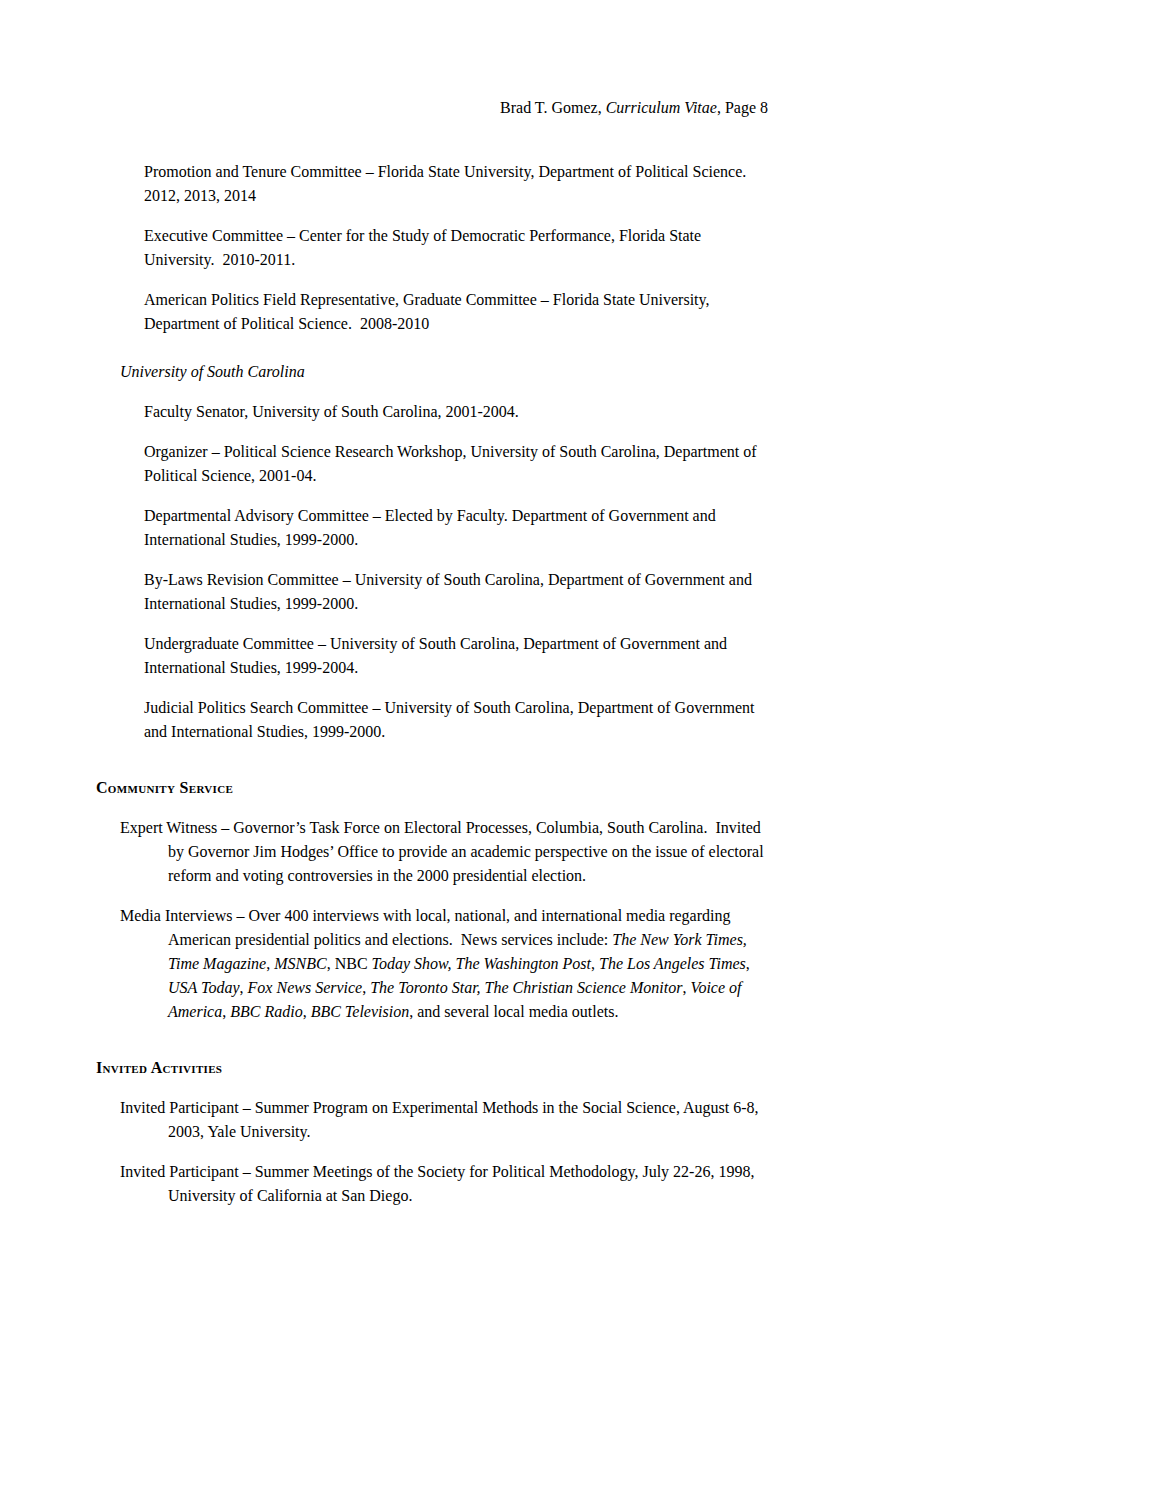Brad T. Gomez, Curriculum Vitae, Page 8
Promotion and Tenure Committee – Florida State University, Department of Political Science. 2012, 2013, 2014
Executive Committee – Center for the Study of Democratic Performance, Florida State University. 2010-2011.
American Politics Field Representative, Graduate Committee – Florida State University, Department of Political Science. 2008-2010
University of South Carolina
Faculty Senator, University of South Carolina, 2001-2004.
Organizer – Political Science Research Workshop, University of South Carolina, Department of Political Science, 2001-04.
Departmental Advisory Committee – Elected by Faculty. Department of Government and International Studies, 1999-2000.
By-Laws Revision Committee – University of South Carolina, Department of Government and International Studies, 1999-2000.
Undergraduate Committee – University of South Carolina, Department of Government and International Studies, 1999-2004.
Judicial Politics Search Committee – University of South Carolina, Department of Government and International Studies, 1999-2000.
Community Service
Expert Witness – Governor’s Task Force on Electoral Processes, Columbia, South Carolina. Invited by Governor Jim Hodges’ Office to provide an academic perspective on the issue of electoral reform and voting controversies in the 2000 presidential election.
Media Interviews – Over 400 interviews with local, national, and international media regarding American presidential politics and elections. News services include: The New York Times, Time Magazine, MSNBC, NBC Today Show, The Washington Post, The Los Angeles Times, USA Today, Fox News Service, The Toronto Star, The Christian Science Monitor, Voice of America, BBC Radio, BBC Television, and several local media outlets.
Invited Activities
Invited Participant – Summer Program on Experimental Methods in the Social Science, August 6-8, 2003, Yale University.
Invited Participant – Summer Meetings of the Society for Political Methodology, July 22-26, 1998, University of California at San Diego.